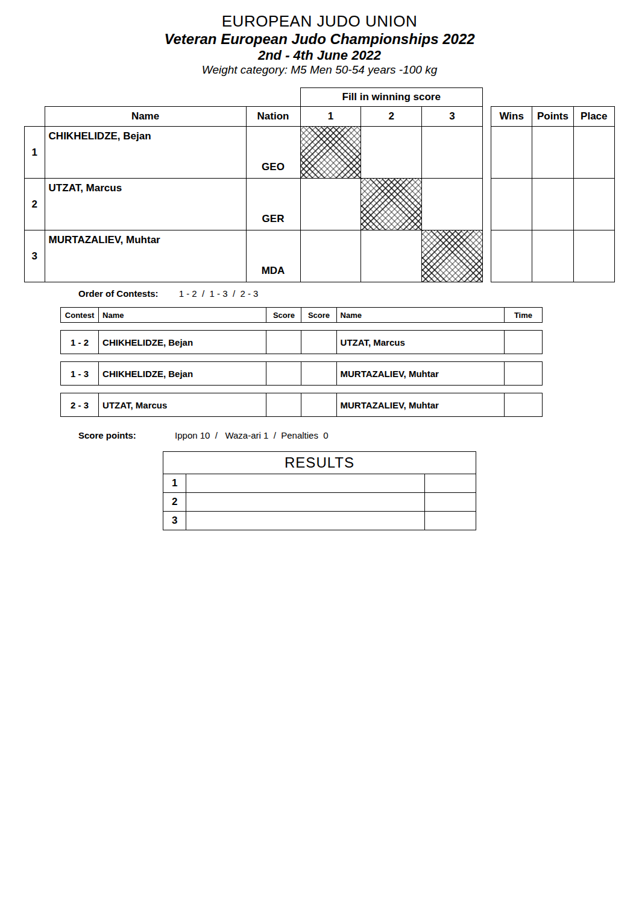EUROPEAN JUDO UNION
Veteran European Judo Championships 2022
2nd - 4th June 2022
Weight category: M5 Men 50-54 years -100 kg
| | Fill in winning score | | |
| | Name | Nation | 1 | 2 | 3 | | Wins | Points | Place |
| 1 | CHIKHELIDZE, Bejan | GEO | | | | | | | |
| 2 | UTZAT, Marcus | GER | | | | | | | |
| 3 | MURTAZALIEV, Muhtar | MDA | | | | | | | |
Order of Contests: 1 - 2 / 1 - 3 / 2 - 3
| Contest | Name | Score | Score | Name | Time |
| --- | --- | --- | --- | --- | --- |
| 1 - 2 | CHIKHELIDZE, Bejan | | | UTZAT, Marcus | |
| 1 - 3 | CHIKHELIDZE, Bejan | | | MURTAZALIEV, Muhtar | |
| 2 - 3 | UTZAT, Marcus | | | MURTAZALIEV, Muhtar | |
Score points: Ippon 10 / Waza-ari 1 / Penalties 0
| RESULTS |
| --- |
| 1 | | |
| 2 | | |
| 3 | | |